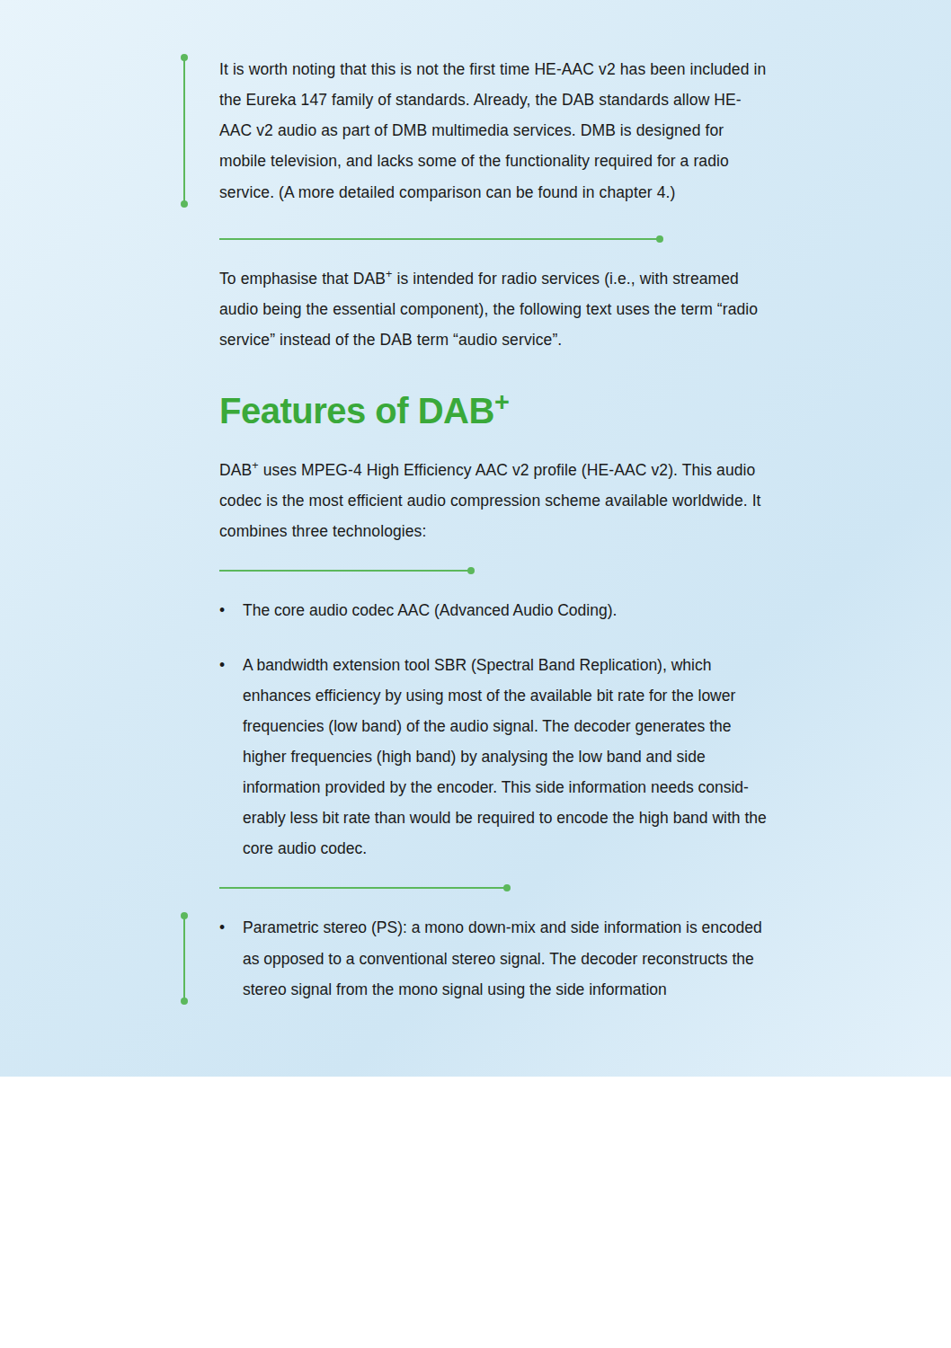It is worth noting that this is not the first time HE-AAC v2 has been included in the Eureka 147 family of standards. Already, the DAB standards allow HE-AAC v2 audio as part of DMB multimedia services. DMB is designed for mobile television, and lacks some of the functionality required for a radio service. (A more detailed comparison can be found in chapter 4.)
To emphasise that DAB+ is intended for radio services (i.e., with streamed audio being the essential component), the following text uses the term “radio service” instead of the DAB term “audio service”.
Features of DAB+
DAB+ uses MPEG-4 High Efficiency AAC v2 profile (HE-AAC v2). This audio codec is the most efficient audio compression scheme available worldwide. It combines three technologies:
The core audio codec AAC (Advanced Audio Coding).
A bandwidth extension tool SBR (Spectral Band Replication), which enhances efficiency by using most of the available bit rate for the lower frequencies (low band) of the audio signal. The decoder generates the higher frequencies (high band) by analysing the low band and side information provided by the encoder. This side information needs consid­erably less bit rate than would be required to encode the high band with the core audio codec.
Parametric stereo (PS): a mono down-mix and side information is encoded as opposed to a conventional stereo signal. The decoder reconstructs the stereo signal from the mono signal using the side information